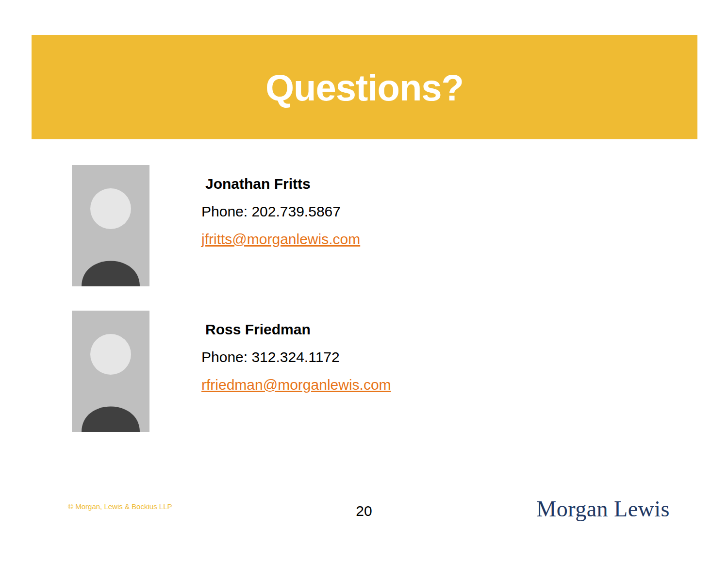Questions?
Jonathan Fritts
Phone: 202.739.5867
jfritts@morganlewis.com
Ross Friedman
Phone: 312.324.1172
rfriedman@morganlewis.com
© Morgan, Lewis & Bockius LLP
20
Morgan Lewis